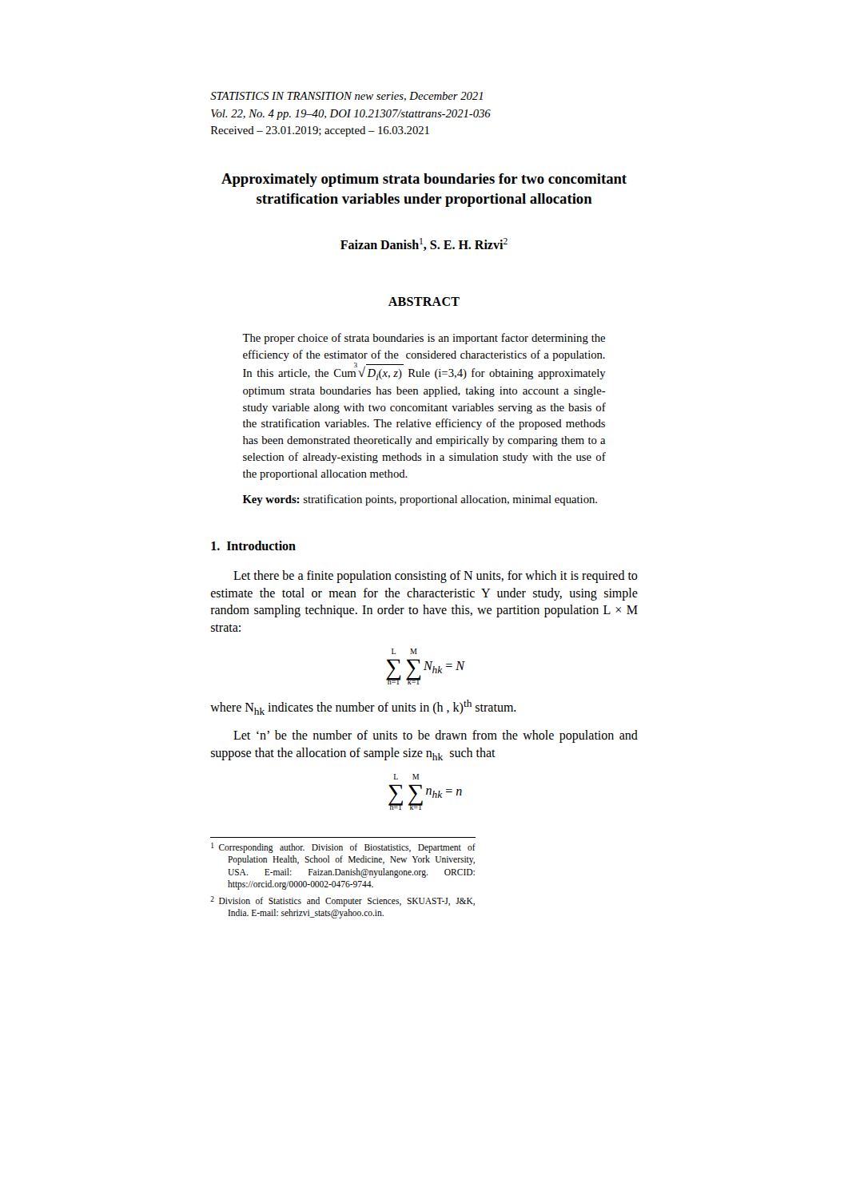STATISTICS IN TRANSITION new series, December 2021 Vol. 22, No. 4 pp. 19–40, DOI 10.21307/stattrans-2021-036 Received – 23.01.2019; accepted – 16.03.2021
Approximately optimum strata boundaries for two concomitant
stratification variables under proportional allocation
Faizan Danish1, S. E. H. Rizvi2
ABSTRACT
The proper choice of strata boundaries is an important factor determining the efficiency of the estimator of the considered characteristics of a population. In this article, the Cum3√Di(x, z) Rule (i=3,4) for obtaining approximately optimum strata boundaries has been applied, taking into account a single-study variable along with two concomitant variables serving as the basis of the stratification variables. The relative efficiency of the proposed methods has been demonstrated theoretically and empirically by comparing them to a selection of already-existing methods in a simulation study with the use of the proportional allocation method.
Key words: stratification points, proportional allocation, minimal equation.
1. Introduction
Let there be a finite population consisting of N units, for which it is required to estimate the total or mean for the characteristic Y under study, using simple random sampling technique. In order to have this, we partition population L × M strata:
L∑h=1 M∑k=1 Nhk = N
where Nhk indicates the number of units in (h , k)th stratum.
Let ‘n’ be the number of units to be drawn from the whole population and suppose that the allocation of sample size nhk such that
L∑h=1 M∑k=1 nhk = n
1 Corresponding author. Division of Biostatistics, Department of Population Health, School of Medicine, New York University, USA. E-mail: Faizan.Danish@nyulangone.org. ORCID: https://orcid.org/0000-0002-0476-9744.
2 Division of Statistics and Computer Sciences, SKUAST-J, J&K, India. E-mail: sehrizvi_stats@yahoo.co.in.